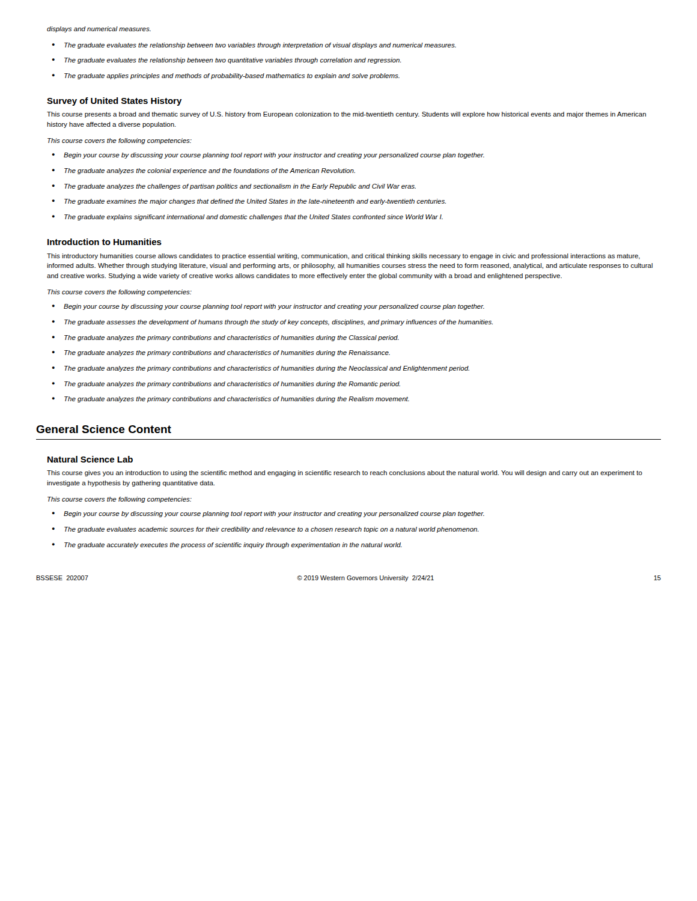displays and numerical measures.
The graduate evaluates the relationship between two variables through interpretation of visual displays and numerical measures.
The graduate evaluates the relationship between two quantitative variables through correlation and regression.
The graduate applies principles and methods of probability-based mathematics to explain and solve problems.
Survey of United States History
This course presents a broad and thematic survey of U.S. history from European colonization to the mid-twentieth century. Students will explore how historical events and major themes in American history have affected a diverse population.
This course covers the following competencies:
Begin your course by discussing your course planning tool report with your instructor and creating your personalized course plan together.
The graduate analyzes the colonial experience and the foundations of the American Revolution.
The graduate analyzes the challenges of partisan politics and sectionalism in the Early Republic and Civil War eras.
The graduate examines the major changes that defined the United States in the late-nineteenth and early-twentieth centuries.
The graduate explains significant international and domestic challenges that the United States confronted since World War I.
Introduction to Humanities
This introductory humanities course allows candidates to practice essential writing, communication, and critical thinking skills necessary to engage in civic and professional interactions as mature, informed adults. Whether through studying literature, visual and performing arts, or philosophy, all humanities courses stress the need to form reasoned, analytical, and articulate responses to cultural and creative works. Studying a wide variety of creative works allows candidates to more effectively enter the global community with a broad and enlightened perspective.
This course covers the following competencies:
Begin your course by discussing your course planning tool report with your instructor and creating your personalized course plan together.
The graduate assesses the development of humans through the study of key concepts, disciplines, and primary influences of the humanities.
The graduate analyzes the primary contributions and characteristics of humanities during the Classical period.
The graduate analyzes the primary contributions and characteristics of humanities during the Renaissance.
The graduate analyzes the primary contributions and characteristics of humanities during the Neoclassical and Enlightenment period.
The graduate analyzes the primary contributions and characteristics of humanities during the Romantic period.
The graduate analyzes the primary contributions and characteristics of humanities during the Realism movement.
General Science Content
Natural Science Lab
This course gives you an introduction to using the scientific method and engaging in scientific research to reach conclusions about the natural world. You will design and carry out an experiment to investigate a hypothesis by gathering quantitative data.
This course covers the following competencies:
Begin your course by discussing your course planning tool report with your instructor and creating your personalized course plan together.
The graduate evaluates academic sources for their credibility and relevance to a chosen research topic on a natural world phenomenon.
The graduate accurately executes the process of scientific inquiry through experimentation in the natural world.
BSSESE 202007
© 2019 Western Governors University 2/24/21
15